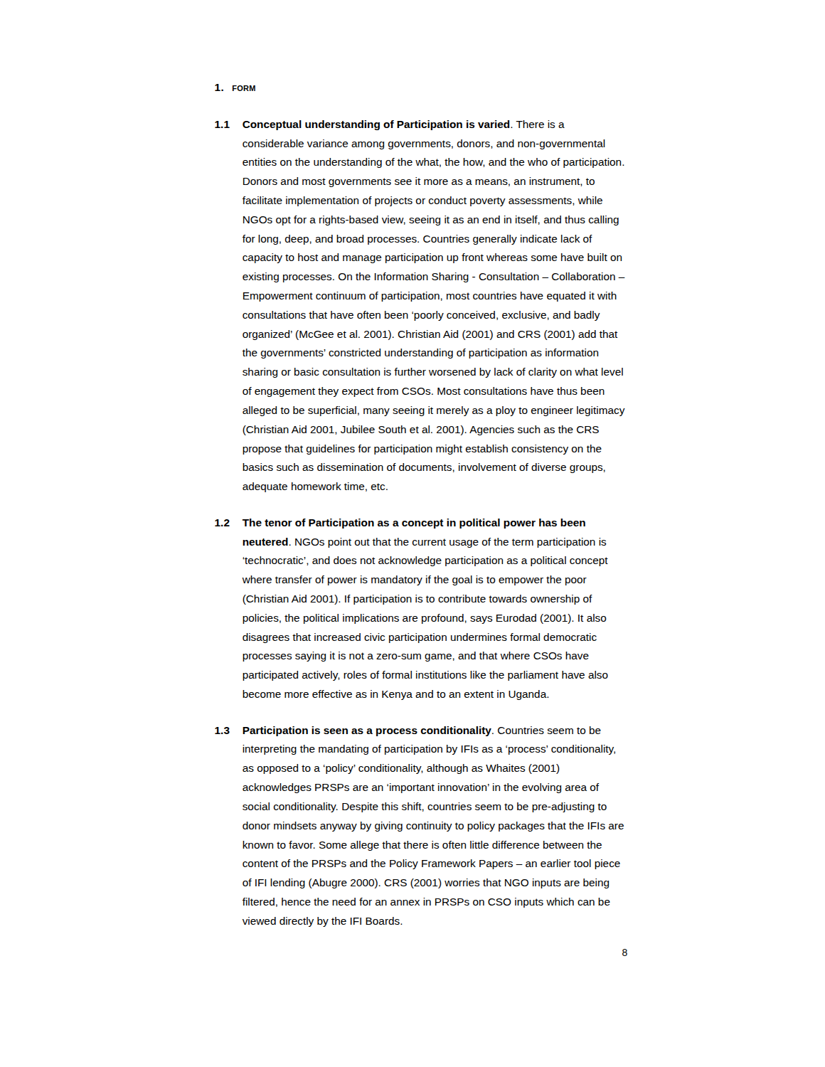1. FORM
1.1
Conceptual understanding of Participation is varied. There is a considerable variance among governments, donors, and non-governmental entities on the understanding of the what, the how, and the who of participation. Donors and most governments see it more as a means, an instrument, to facilitate implementation of projects or conduct poverty assessments, while NGOs opt for a rights-based view, seeing it as an end in itself, and thus calling for long, deep, and broad processes. Countries generally indicate lack of capacity to host and manage participation up front whereas some have built on existing processes. On the Information Sharing - Consultation – Collaboration – Empowerment continuum of participation, most countries have equated it with consultations that have often been ‘poorly conceived, exclusive, and badly organized’ (McGee et al. 2001). Christian Aid (2001) and CRS (2001) add that the governments’ constricted understanding of participation as information sharing or basic consultation is further worsened by lack of clarity on what level of engagement they expect from CSOs. Most consultations have thus been alleged to be superficial, many seeing it merely as a ploy to engineer legitimacy (Christian Aid 2001, Jubilee South et al. 2001). Agencies such as the CRS propose that guidelines for participation might establish consistency on the basics such as dissemination of documents, involvement of diverse groups, adequate homework time, etc.
1.2
The tenor of Participation as a concept in political power has been neutered. NGOs point out that the current usage of the term participation is ‘technocratic’, and does not acknowledge participation as a political concept where transfer of power is mandatory if the goal is to empower the poor (Christian Aid 2001). If participation is to contribute towards ownership of policies, the political implications are profound, says Eurodad (2001). It also disagrees that increased civic participation undermines formal democratic processes saying it is not a zero-sum game, and that where CSOs have participated actively, roles of formal institutions like the parliament have also become more effective as in Kenya and to an extent in Uganda.
1.3
Participation is seen as a process conditionality. Countries seem to be interpreting the mandating of participation by IFIs as a ‘process’ conditionality, as opposed to a ‘policy’ conditionality, although as Whaites (2001) acknowledges PRSPs are an ‘important innovation’ in the evolving area of social conditionality. Despite this shift, countries seem to be pre-adjusting to donor mindsets anyway by giving continuity to policy packages that the IFIs are known to favor. Some allege that there is often little difference between the content of the PRSPs and the Policy Framework Papers – an earlier tool piece of IFI lending (Abugre 2000). CRS (2001) worries that NGO inputs are being filtered, hence the need for an annex in PRSPs on CSO inputs which can be viewed directly by the IFI Boards.
8